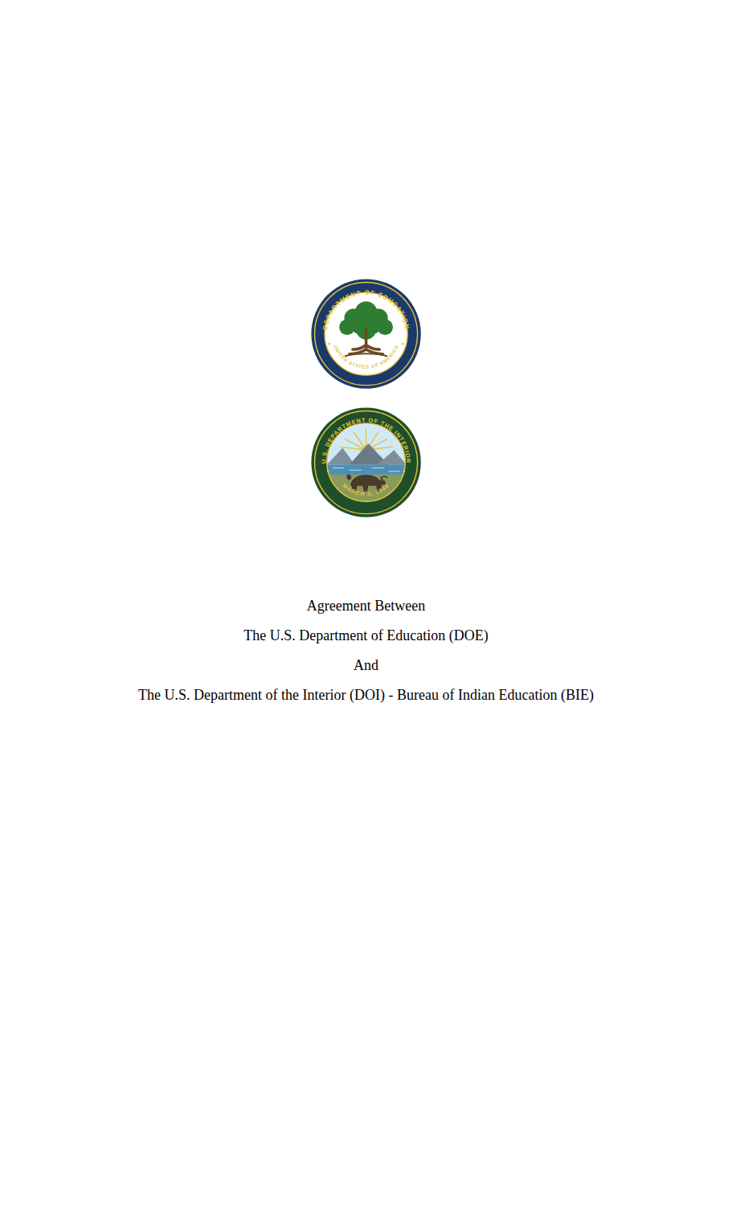DEPARTMENT OF EDUCATION UNITED STATES OF AMERICA U.S. DEPARTMENT OF THE INTERIOR MARCH 3, 1849
Agreement Between
The U.S. Department of Education (DOE)
And
The U.S. Department of the Interior (DOI) - Bureau of Indian Education (BIE)